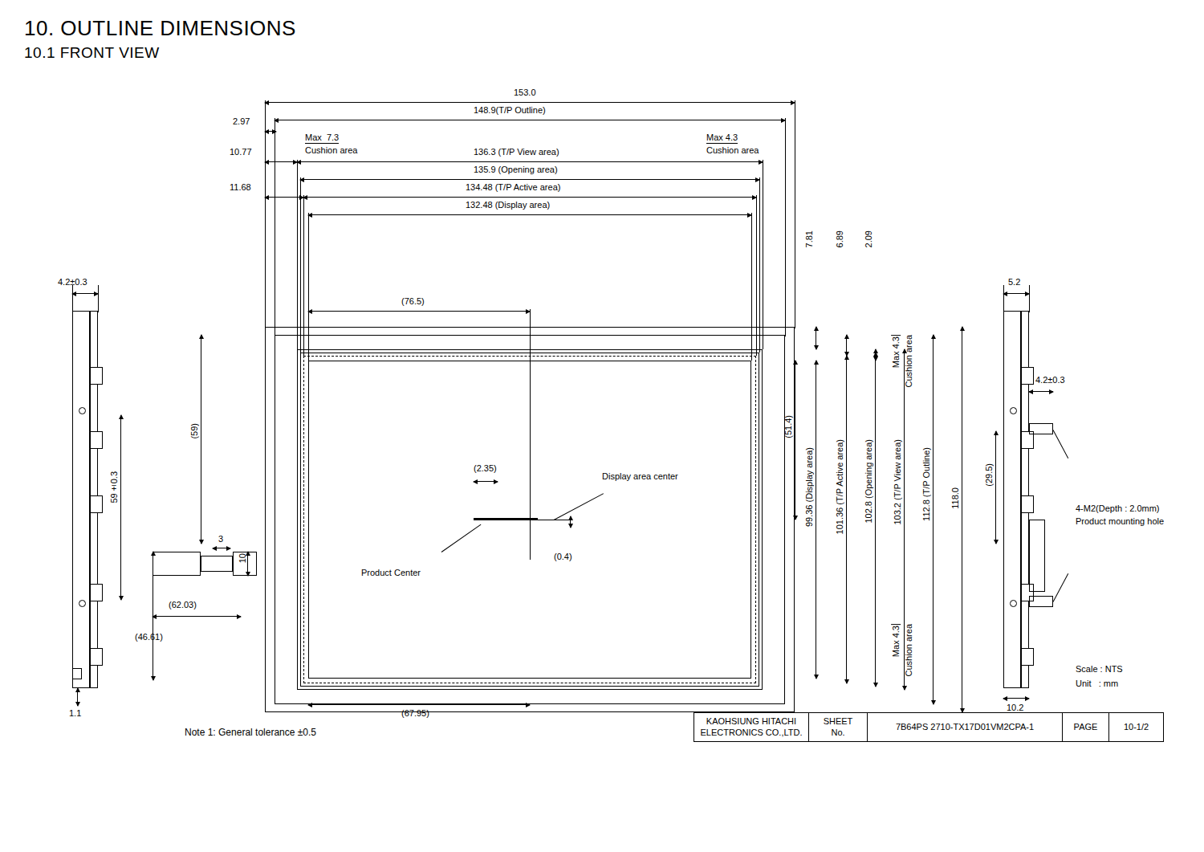10. OUTLINE DIMENSIONS
10.1 FRONT VIEW
4.2±0.3
1.1
59±0.3
(46.61)
(62.03)
3
10
(59)
Display area center
Product Center
(2.35)
(0.4)
(76.5)
(67.95)
153.0
148.9(T/P Outline)
2.97
Max 7.3
Cushion area
Max 4.3
Cushion area
10.77
136.3 (T/P View area)
135.9 (Opening area)
11.68
134.48 (T/P Active area)
132.48 (Display area)
7.81
6.89
2.09
Max 4.3
Cushion area
(51.4)
99.36 (Display area)
101.36 (T/P Active area)
102.8 (Opening area)
103.2 (T/P View area)
112.8 (T/P Outline)
118.0
Max 4.3
Cushion area
5.2
4.2±0.3
(29.5)
10.2
4-M2(Depth : 2.0mm)
Product mounting hole
Scale : NTS
Unit : mm
Note 1: General tolerance ±0.5
| KAOHSIUNG HITACHI ELECTRONICS CO.,LTD. | SHEET No. | 7B64PS 2710-TX17D01VM2CPA-1 | PAGE | 10-1/2 |